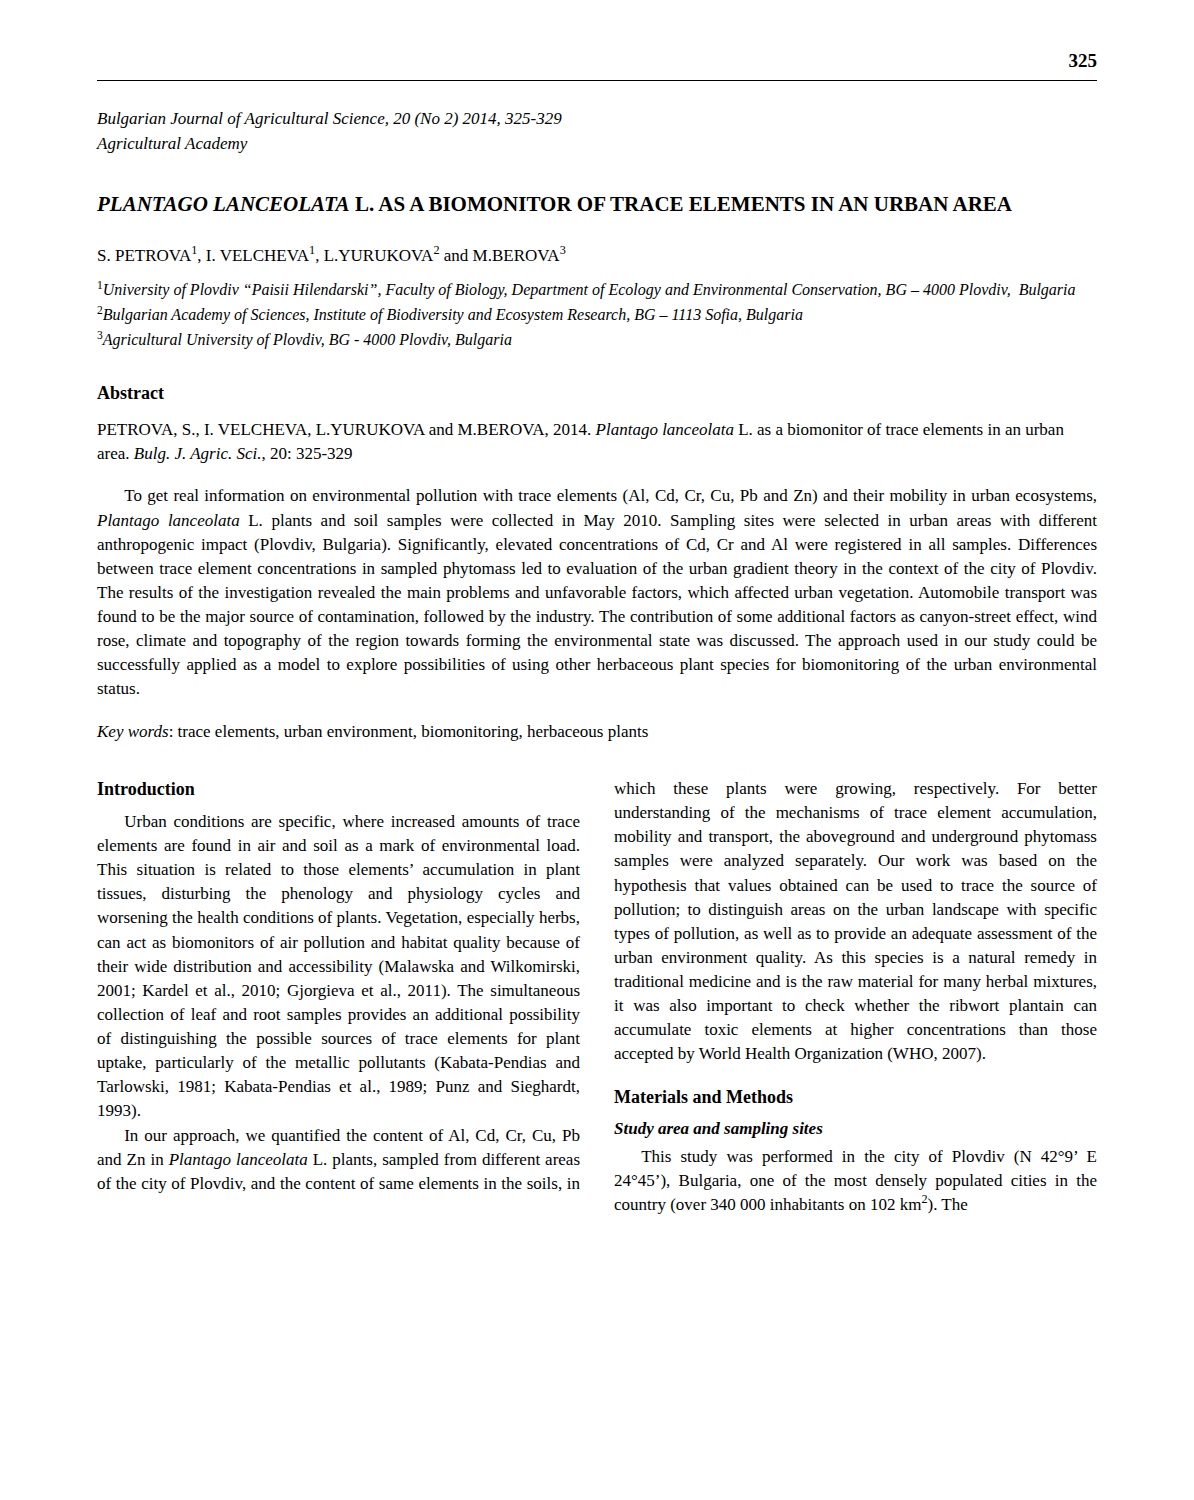325
Bulgarian Journal of Agricultural Science, 20 (No 2) 2014, 325-329
Agricultural Academy
Plantago lanceolata L. as a Biomonitor of Trace Elements in an Urban Area
S. PETROVA1, I. VELCHEVA1, L.YURUKOVA2 and M.BEROVA3
1University of Plovdiv “Paisii Hilendarski”, Faculty of Biology, Department of Ecology and Environmental Conservation, BG – 4000 Plovdiv, Bulgaria
2Bulgarian Academy of Sciences, Institute of Biodiversity and Ecosystem Research, BG – 1113 Sofia, Bulgaria
3Agricultural University of Plovdiv, BG - 4000 Plovdiv, Bulgaria
Abstract
PETROVA, S., I. VELCHEVA, L.YURUKOVA and M.BEROVA, 2014. Plantago lanceolata L. as a biomonitor of trace elements in an urban area. Bulg. J. Agric. Sci., 20: 325-329
To get real information on environmental pollution with trace elements (Al, Cd, Cr, Cu, Pb and Zn) and their mobility in urban ecosystems, Plantago lanceolata L. plants and soil samples were collected in May 2010. Sampling sites were selected in urban areas with different anthropogenic impact (Plovdiv, Bulgaria). Significantly, elevated concentrations of Cd, Cr and Al were registered in all samples. Differences between trace element concentrations in sampled phytomass led to evaluation of the urban gradient theory in the context of the city of Plovdiv. The results of the investigation revealed the main problems and unfavorable factors, which affected urban vegetation. Automobile transport was found to be the major source of contamination, followed by the industry. The contribution of some additional factors as canyon-street effect, wind rose, climate and topography of the region towards forming the environmental state was discussed. The approach used in our study could be successfully applied as a model to explore possibilities of using other herbaceous plant species for biomonitoring of the urban environmental status.
Key words: trace elements, urban environment, biomonitoring, herbaceous plants
Introduction
Urban conditions are specific, where increased amounts of trace elements are found in air and soil as a mark of environmental load. This situation is related to those elements’ accumulation in plant tissues, disturbing the phenology and physiology cycles and worsening the health conditions of plants. Vegetation, especially herbs, can act as biomonitors of air pollution and habitat quality because of their wide distribution and accessibility (Malawska and Wilkomirski, 2001; Kardel et al., 2010; Gjorgieva et al., 2011). The simultaneous collection of leaf and root samples provides an additional possibility of distinguishing the possible sources of trace elements for plant uptake, particularly of the metallic pollutants (Kabata-Pendias and Tarlowski, 1981; Kabata-Pendias et al., 1989; Punz and Sieghardt, 1993).
In our approach, we quantified the content of Al, Cd, Cr, Cu, Pb and Zn in Plantago lanceolata L. plants, sampled from different areas of the city of Plovdiv, and the content of same elements in the soils, in which these plants were growing, respectively. For better understanding of the mechanisms of trace element accumulation, mobility and transport, the aboveground and underground phytomass samples were analyzed separately. Our work was based on the hypothesis that values obtained can be used to trace the source of pollution; to distinguish areas on the urban landscape with specific types of pollution, as well as to provide an adequate assessment of the urban environment quality. As this species is a natural remedy in traditional medicine and is the raw material for many herbal mixtures, it was also important to check whether the ribwort plantain can accumulate toxic elements at higher concentrations than those accepted by World Health Organization (WHO, 2007).
Materials and Methods
Study area and sampling sites
This study was performed in the city of Plovdiv (N 42°9’ E 24°45’), Bulgaria, one of the most densely populated cities in the country (over 340 000 inhabitants on 102 km2). The